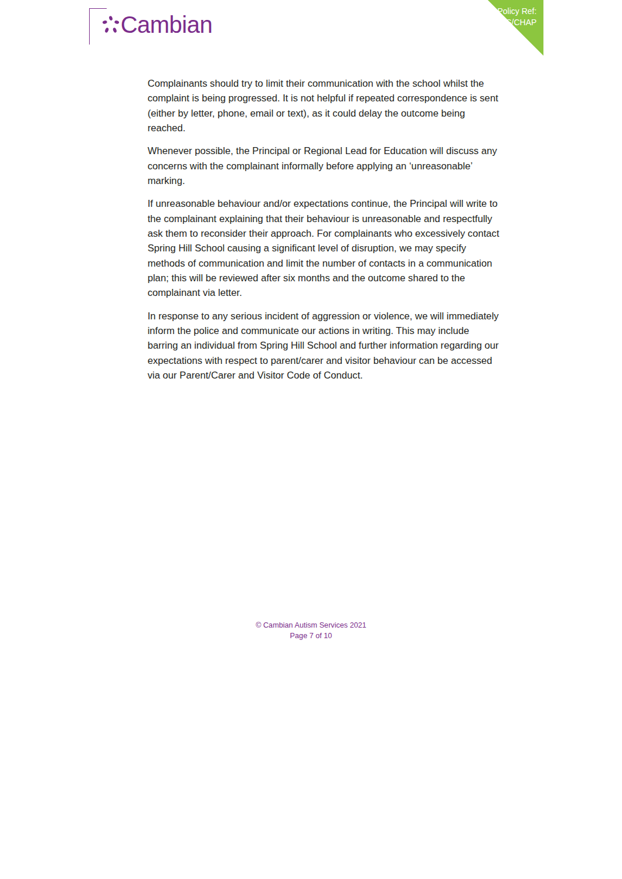Policy Ref:
CSHS/CHAP
Cambian
Complainants should try to limit their communication with the school whilst the complaint is being progressed. It is not helpful if repeated correspondence is sent (either by letter, phone, email or text), as it could delay the outcome being reached.
Whenever possible, the Principal or Regional Lead for Education will discuss any concerns with the complainant informally before applying an ‘unreasonable’ marking.
If unreasonable behaviour and/or expectations continue, the Principal will write to the complainant explaining that their behaviour is unreasonable and respectfully ask them to reconsider their approach. For complainants who excessively contact Spring Hill School causing a significant level of disruption, we may specify methods of communication and limit the number of contacts in a communication plan; this will be reviewed after six months and the outcome shared to the complainant via letter.
In response to any serious incident of aggression or violence, we will immediately inform the police and communicate our actions in writing. This may include barring an individual from Spring Hill School and further information regarding our expectations with respect to parent/carer and visitor behaviour can be accessed via our Parent/Carer and Visitor Code of Conduct.
© Cambian Autism Services 2021
Page 7 of 10